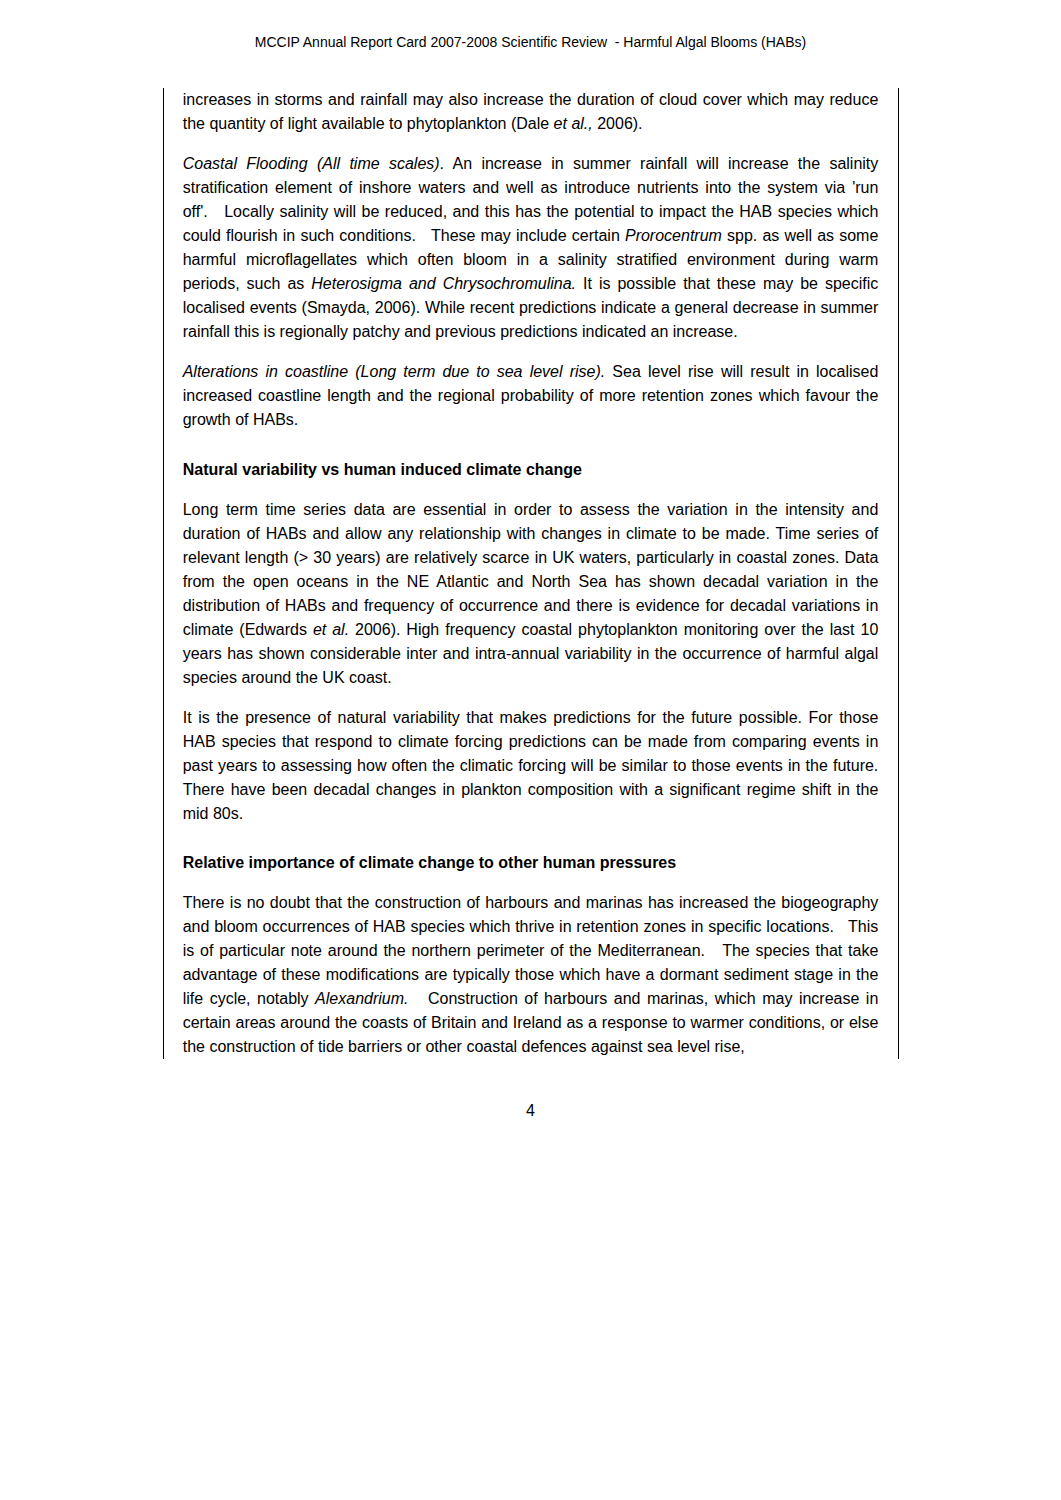MCCIP Annual Report Card 2007-2008 Scientific Review - Harmful Algal Blooms (HABs)
increases in storms and rainfall may also increase the duration of cloud cover which may reduce the quantity of light available to phytoplankton (Dale et al., 2006).
Coastal Flooding (All time scales). An increase in summer rainfall will increase the salinity stratification element of inshore waters and well as introduce nutrients into the system via 'run off'. Locally salinity will be reduced, and this has the potential to impact the HAB species which could flourish in such conditions. These may include certain Prorocentrum spp. as well as some harmful microflagellates which often bloom in a salinity stratified environment during warm periods, such as Heterosigma and Chrysochromulina. It is possible that these may be specific localised events (Smayda, 2006). While recent predictions indicate a general decrease in summer rainfall this is regionally patchy and previous predictions indicated an increase.
Alterations in coastline (Long term due to sea level rise). Sea level rise will result in localised increased coastline length and the regional probability of more retention zones which favour the growth of HABs.
Natural variability vs human induced climate change
Long term time series data are essential in order to assess the variation in the intensity and duration of HABs and allow any relationship with changes in climate to be made. Time series of relevant length (> 30 years) are relatively scarce in UK waters, particularly in coastal zones. Data from the open oceans in the NE Atlantic and North Sea has shown decadal variation in the distribution of HABs and frequency of occurrence and there is evidence for decadal variations in climate (Edwards et al. 2006). High frequency coastal phytoplankton monitoring over the last 10 years has shown considerable inter and intra-annual variability in the occurrence of harmful algal species around the UK coast.
It is the presence of natural variability that makes predictions for the future possible. For those HAB species that respond to climate forcing predictions can be made from comparing events in past years to assessing how often the climatic forcing will be similar to those events in the future. There have been decadal changes in plankton composition with a significant regime shift in the mid 80s.
Relative importance of climate change to other human pressures
There is no doubt that the construction of harbours and marinas has increased the biogeography and bloom occurrences of HAB species which thrive in retention zones in specific locations. This is of particular note around the northern perimeter of the Mediterranean. The species that take advantage of these modifications are typically those which have a dormant sediment stage in the life cycle, notably Alexandrium. Construction of harbours and marinas, which may increase in certain areas around the coasts of Britain and Ireland as a response to warmer conditions, or else the construction of tide barriers or other coastal defences against sea level rise,
4